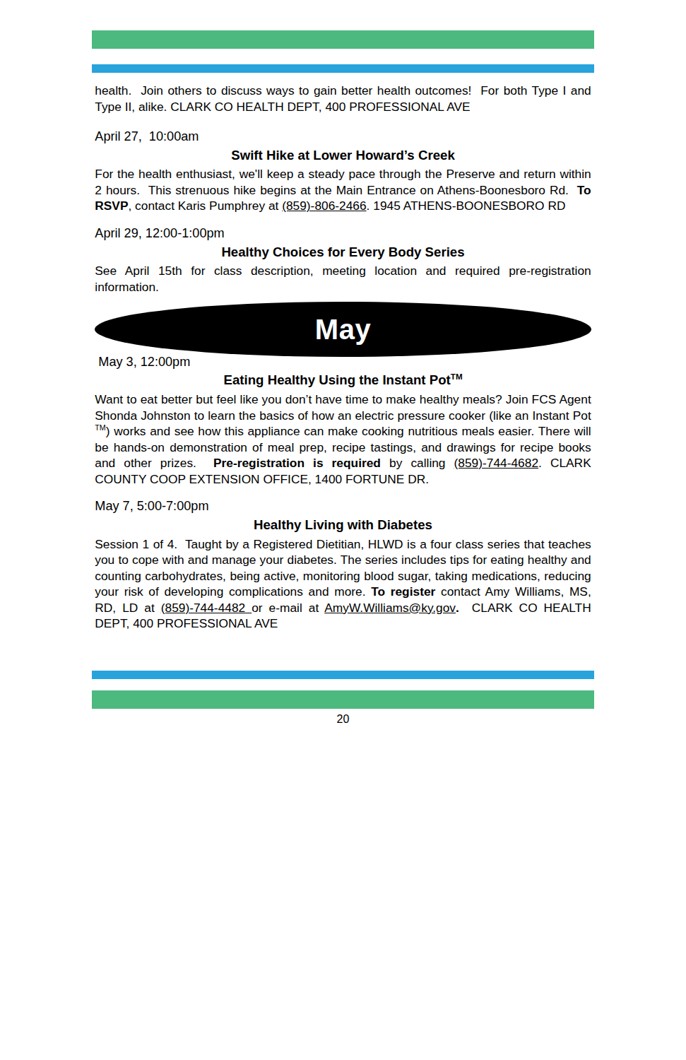health. Join others to discuss ways to gain better health outcomes! For both Type I and Type II, alike. CLARK CO HEALTH DEPT, 400 PROFESSIONAL AVE
April 27, 10:00am
Swift Hike at Lower Howard’s Creek
For the health enthusiast, we'll keep a steady pace through the Preserve and return within 2 hours. This strenuous hike begins at the Main Entrance on Athens-Boonesboro Rd. To RSVP, contact Karis Pumphrey at (859)-806-2466. 1945 ATHENS-BOONESBORO RD
April 29, 12:00-1:00pm
Healthy Choices for Every Body Series
See April 15th for class description, meeting location and required pre-registration information.
May
May 3, 12:00pm
Eating Healthy Using the Instant PotTM
Want to eat better but feel like you don’t have time to make healthy meals? Join FCS Agent Shonda Johnston to learn the basics of how an electric pressure cooker (like an Instant Pot TM) works and see how this appliance can make cooking nutritious meals easier. There will be hands-on demonstration of meal prep, recipe tastings, and drawings for recipe books and other prizes. Pre-registration is required by calling (859)-744-4682. CLARK COUNTY COOP EXTENSION OFFICE, 1400 FORTUNE DR.
May 7, 5:00-7:00pm
Healthy Living with Diabetes
Session 1 of 4. Taught by a Registered Dietitian, HLWD is a four class series that teaches you to cope with and manage your diabetes. The series includes tips for eating healthy and counting carbohydrates, being active, monitoring blood sugar, taking medications, reducing your risk of developing complications and more. To register contact Amy Williams, MS, RD, LD at (859)-744-4482 or e-mail at AmyW.Williams@ky.gov. CLARK CO HEALTH DEPT, 400 PROFESSIONAL AVE
20